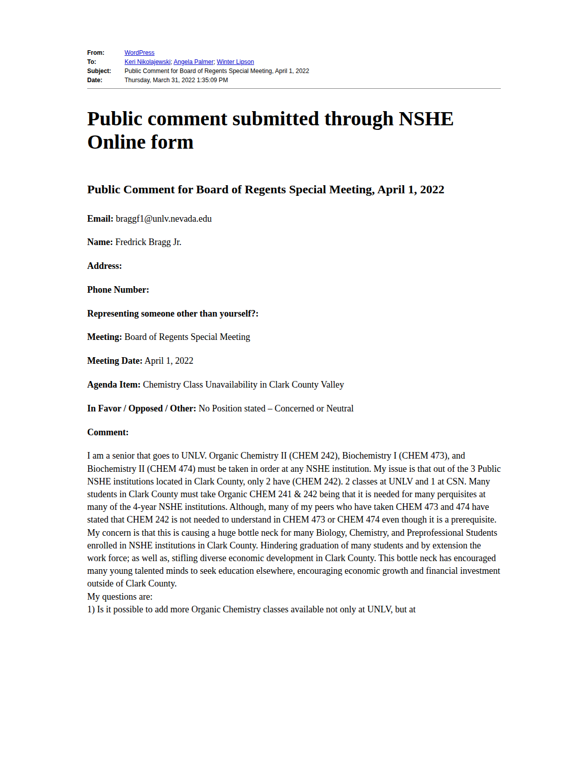| From: | WordPress |
| To: | Keri Nikolajewski ; Angela Palmer ; Winter Lipson |
| Subject: | Public Comment for Board of Regents Special Meeting, April 1, 2022 |
| Date: | Thursday, March 31, 2022 1:35:09 PM |
Public comment submitted through NSHE Online form
Public Comment for Board of Regents Special Meeting, April 1, 2022
Email: braggf1@unlv.nevada.edu
Name: Fredrick Bragg Jr.
Address:
Phone Number:
Representing someone other than yourself?:
Meeting: Board of Regents Special Meeting
Meeting Date: April 1, 2022
Agenda Item: Chemistry Class Unavailability in Clark County Valley
In Favor / Opposed / Other: No Position stated – Concerned or Neutral
Comment:
I am a senior that goes to UNLV. Organic Chemistry II (CHEM 242), Biochemistry I (CHEM 473), and Biochemistry II (CHEM 474) must be taken in order at any NSHE institution. My issue is that out of the 3 Public NSHE institutions located in Clark County, only 2 have (CHEM 242). 2 classes at UNLV and 1 at CSN. Many students in Clark County must take Organic CHEM 241 & 242 being that it is needed for many perquisites at many of the 4-year NSHE institutions. Although, many of my peers who have taken CHEM 473 and 474 have stated that CHEM 242 is not needed to understand in CHEM 473 or CHEM 474 even though it is a prerequisite.
My concern is that this is causing a huge bottle neck for many Biology, Chemistry, and Preprofessional Students enrolled in NSHE institutions in Clark County. Hindering graduation of many students and by extension the work force; as well as, stifling diverse economic development in Clark County. This bottle neck has encouraged many young talented minds to seek education elsewhere, encouraging economic growth and financial investment outside of Clark County.
My questions are:
1) Is it possible to add more Organic Chemistry classes available not only at UNLV, but at